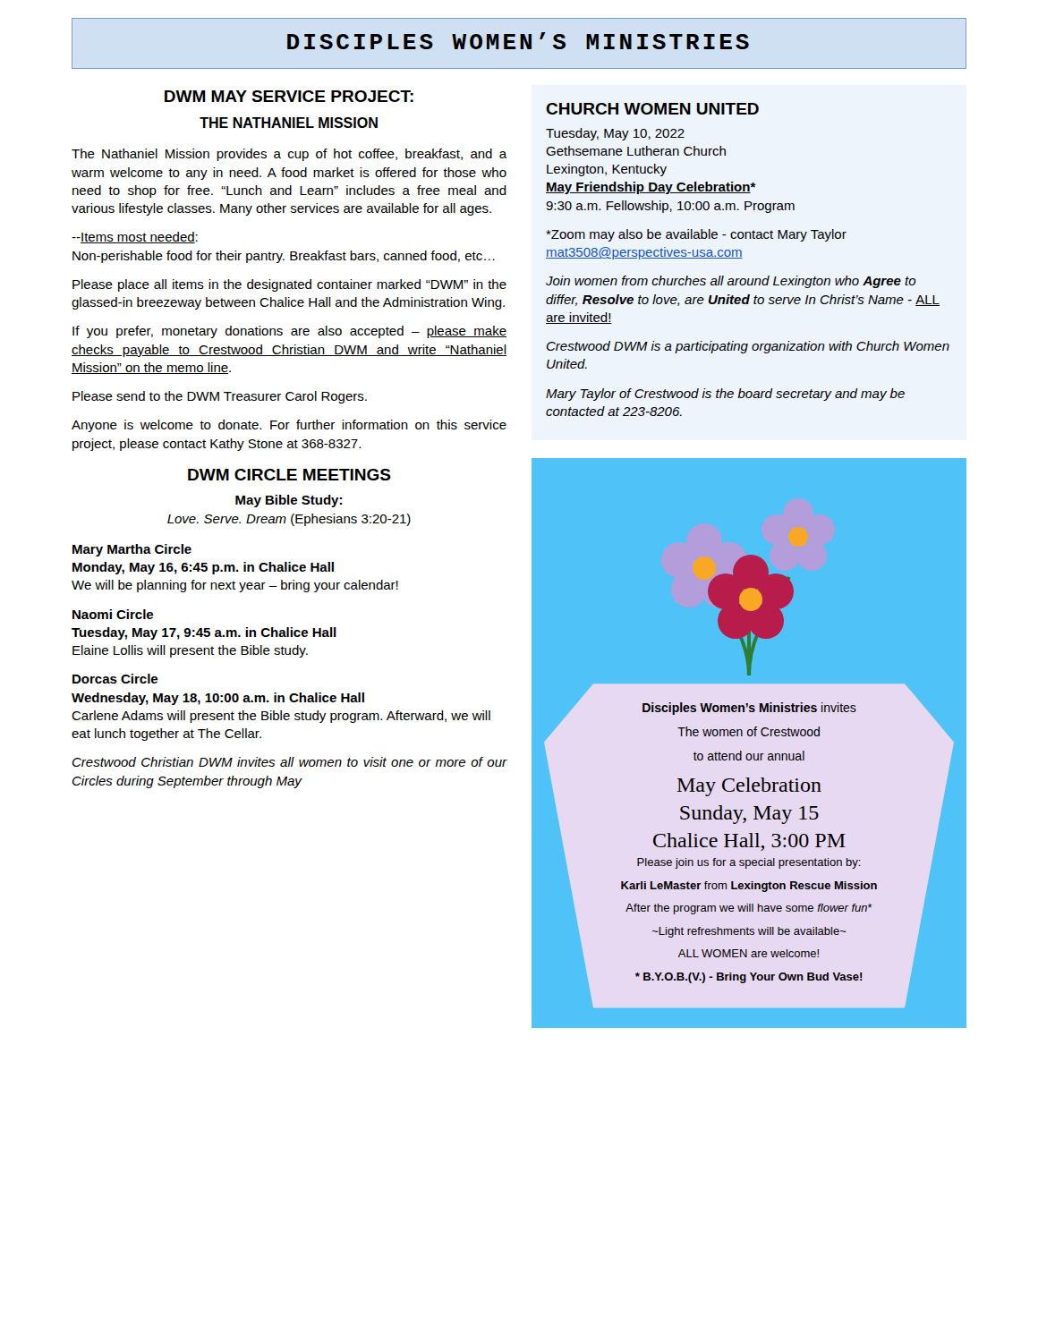DISCIPLES WOMEN’S MINISTRIES
DWM MAY SERVICE PROJECT:
THE NATHANIEL MISSION
The Nathaniel Mission provides a cup of hot coffee, breakfast, and a warm welcome to any in need. A food market is offered for those who need to shop for free. “Lunch and Learn” includes a free meal and various lifestyle classes. Many other services are available for all ages.
--Items most needed:
Non-perishable food for their pantry. Breakfast bars, canned food, etc…
Please place all items in the designated container marked “DWM” in the glassed-in breezeway between Chalice Hall and the Administration Wing.
If you prefer, monetary donations are also accepted – please make checks payable to Crestwood Christian DWM and write “Nathaniel Mission” on the memo line.
Please send to the DWM Treasurer Carol Rogers.
Anyone is welcome to donate. For further information on this service project, please contact Kathy Stone at 368-8327.
DWM CIRCLE MEETINGS
May Bible Study:
Love. Serve. Dream (Ephesians 3:20-21)
Mary Martha Circle
Monday, May 16, 6:45 p.m. in Chalice Hall
We will be planning for next year – bring your calendar!
Naomi Circle
Tuesday, May 17, 9:45 a.m. in Chalice Hall
Elaine Lollis will present the Bible study.
Dorcas Circle
Wednesday, May 18, 10:00 a.m. in Chalice Hall
Carlene Adams will present the Bible study program. Afterward, we will eat lunch together at The Cellar.
Crestwood Christian DWM invites all women to visit one or more of our Circles during September through May
CHURCH WOMEN UNITED
Tuesday, May 10, 2022
Gethsemane Lutheran Church
Lexington, Kentucky
May Friendship Day Celebration*
9:30 a.m. Fellowship, 10:00 a.m. Program
*Zoom may also be available - contact Mary Taylor
mat3508@perspectives-usa.com
Join women from churches all around Lexington who Agree to differ, Resolve to love, are United to serve In Christ’s Name - ALL are invited!
Crestwood DWM is a participating organization with Church Women United.
Mary Taylor of Crestwood is the board secretary and may be contacted at 223-8206.
Disciples Women’s Ministries invites
The women of Crestwood
to attend our annual
May Celebration
Sunday, May 15
Chalice Hall, 3:00 PM
Please join us for a special presentation by:
Karli LeMaster from Lexington Rescue Mission
After the program we will have some flower fun*
~Light refreshments will be available~
ALL WOMEN are welcome!
* B.Y.O.B.(V.) - Bring Your Own Bud Vase!